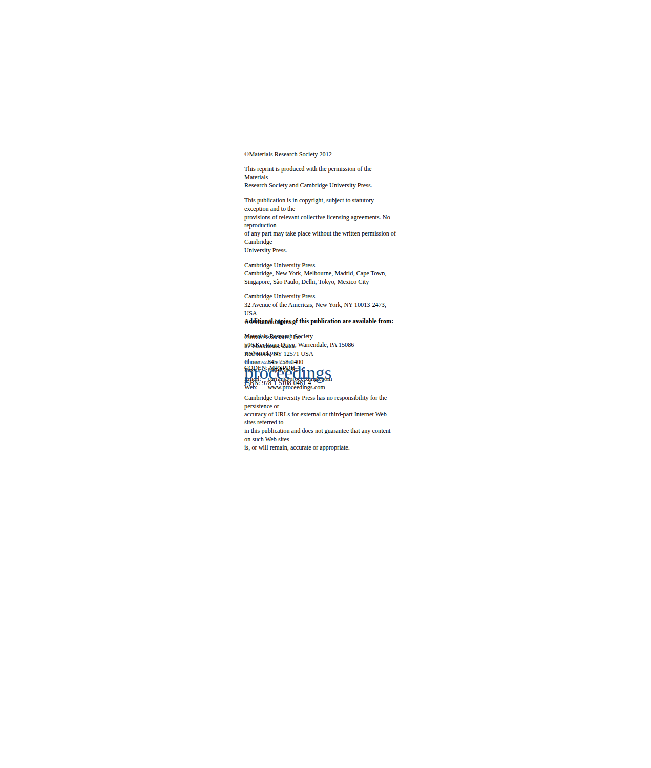©Materials Research Society 2012
This reprint is produced with the permission of the Materials
Research Society and Cambridge University Press.
This publication is in copyright, subject to statutory exception and to the
provisions of relevant collective licensing agreements. No reproduction
of any part may take place without the written permission of Cambridge
University Press.
Cambridge University Press
Cambridge, New York, Melbourne, Madrid, Cape Town,
Singapore, São Paulo, Delhi, Tokyo, Mexico City
Cambridge University Press
32 Avenue of the Americas, New York, NY 10013-2473, USA
www.cambridge.org
Materials Research Society
506 Keystone Drive, Warrendale, PA 15086
www.mrs.org
CODEN: MRSPDH
ISBN: 978-1-5108-0481-4
Cambridge University Press has no responsibility for the persistence or
accuracy of URLs for external or third-part Internet Web sites referred to
in this publication and does not guarantee that any content on such Web sites
is, or will remain, accurate or appropriate.
Additional copies of this publication are available from:
Curran Associates, Inc.
57 Morehouse Lane
Red Hook, NY 12571 USA
| Phone: | 845-758-0400 |
| Fax: | 845-758-2634 |
| Email: | curran@proceedings.com |
| Web: | www.proceedings.com |
CURRAN ASSOCIATES INC.
proceedings.com